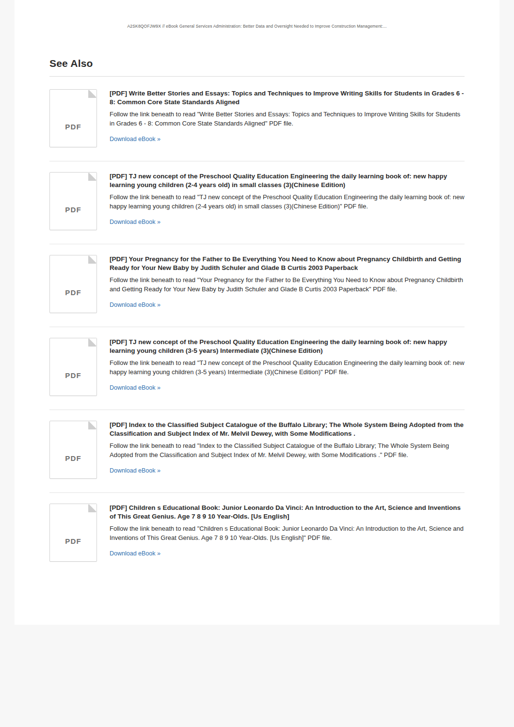A2SK8QOFJW9X // eBook General Services Administration: Better Data and Oversight Needed to Improve Construction Management:...
See Also
[PDF] Write Better Stories and Essays: Topics and Techniques to Improve Writing Skills for Students in Grades 6 - 8: Common Core State Standards Aligned
Follow the link beneath to read "Write Better Stories and Essays: Topics and Techniques to Improve Writing Skills for Students in Grades 6 - 8: Common Core State Standards Aligned" PDF file.
Download eBook »
[PDF] TJ new concept of the Preschool Quality Education Engineering the daily learning book of: new happy learning young children (2-4 years old) in small classes (3)(Chinese Edition)
Follow the link beneath to read "TJ new concept of the Preschool Quality Education Engineering the daily learning book of: new happy learning young children (2-4 years old) in small classes (3)(Chinese Edition)" PDF file.
Download eBook »
[PDF] Your Pregnancy for the Father to Be Everything You Need to Know about Pregnancy Childbirth and Getting Ready for Your New Baby by Judith Schuler and Glade B Curtis 2003 Paperback
Follow the link beneath to read "Your Pregnancy for the Father to Be Everything You Need to Know about Pregnancy Childbirth and Getting Ready for Your New Baby by Judith Schuler and Glade B Curtis 2003 Paperback" PDF file.
Download eBook »
[PDF] TJ new concept of the Preschool Quality Education Engineering the daily learning book of: new happy learning young children (3-5 years) Intermediate (3)(Chinese Edition)
Follow the link beneath to read "TJ new concept of the Preschool Quality Education Engineering the daily learning book of: new happy learning young children (3-5 years) Intermediate (3)(Chinese Edition)" PDF file.
Download eBook »
[PDF] Index to the Classified Subject Catalogue of the Buffalo Library; The Whole System Being Adopted from the Classification and Subject Index of Mr. Melvil Dewey, with Some Modifications .
Follow the link beneath to read "Index to the Classified Subject Catalogue of the Buffalo Library; The Whole System Being Adopted from the Classification and Subject Index of Mr. Melvil Dewey, with Some Modifications ." PDF file.
Download eBook »
[PDF] Children s Educational Book: Junior Leonardo Da Vinci: An Introduction to the Art, Science and Inventions of This Great Genius. Age 7 8 9 10 Year-Olds. [Us English]
Follow the link beneath to read "Children s Educational Book: Junior Leonardo Da Vinci: An Introduction to the Art, Science and Inventions of This Great Genius. Age 7 8 9 10 Year-Olds. [Us English]" PDF file.
Download eBook »